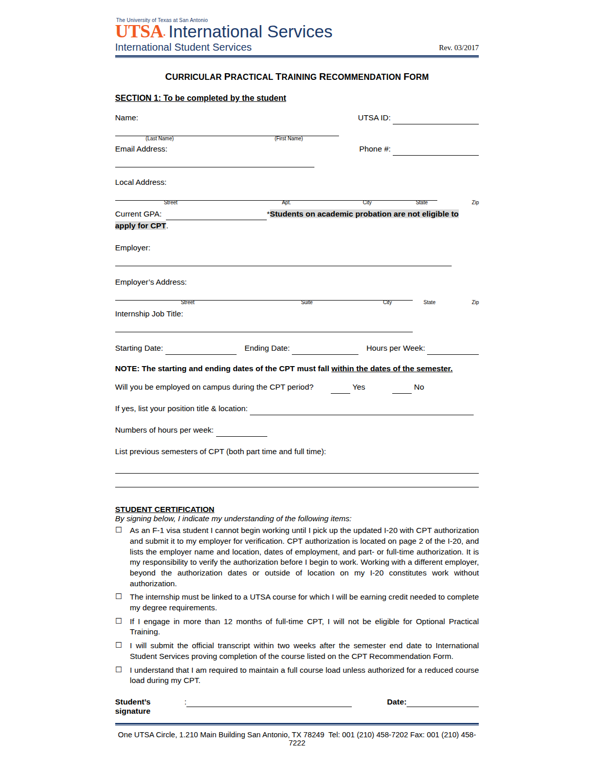The University of Texas at San Antonio
UTSA. International Services
International Student Services
Rev. 03/2017
CURRICULAR PRACTICAL TRAINING RECOMMENDATION FORM
SECTION 1: To be completed by the student
Name:
UTSA ID:
(Last Name) (First Name)
Email Address:
Phone #:
Local Address:
Street Apt. City State Zip
Current GPA: *Students on academic probation are not eligible to apply for CPT.
Employer:
Employer’s Address:
Street Suite City State Zip
Internship Job Title:
Starting Date:
Ending Date:
Hours per Week:
NOTE: The starting and ending dates of the CPT must fall within the dates of the semester.
Will you be employed on campus during the CPT period?
Yes
No
If yes, list your position title & location:
Numbers of hours per week:
List previous semesters of CPT (both part time and full time):
STUDENT CERTIFICATION
By signing below, I indicate my understanding of the following items:
☐ As an F-1 visa student I cannot begin working until I pick up the updated I-20 with CPT authorization and submit it to my employer for verification. CPT authorization is located on page 2 of the I-20, and lists the employer name and location, dates of employment, and part- or full-time authorization. It is my responsibility to verify the authorization before I begin to work. Working with a different employer, beyond the authorization dates or outside of location on my I-20 constitutes work without authorization.
☐ The internship must be linked to a UTSA course for which I will be earning credit needed to complete my degree requirements.
☐ If I engage in more than 12 months of full-time CPT, I will not be eligible for Optional Practical Training.
☐ I will submit the official transcript within two weeks after the semester end date to International Student Services proving completion of the course listed on the CPT Recommendation Form.
☐ I understand that I am required to maintain a full course load unless authorized for a reduced course load during my CPT.
Student’s signature: Date:
One UTSA Circle, 1.210 Main Building San Antonio, TX 78249 Tel: 001 (210) 458-7202 Fax: 001 (210) 458-7222